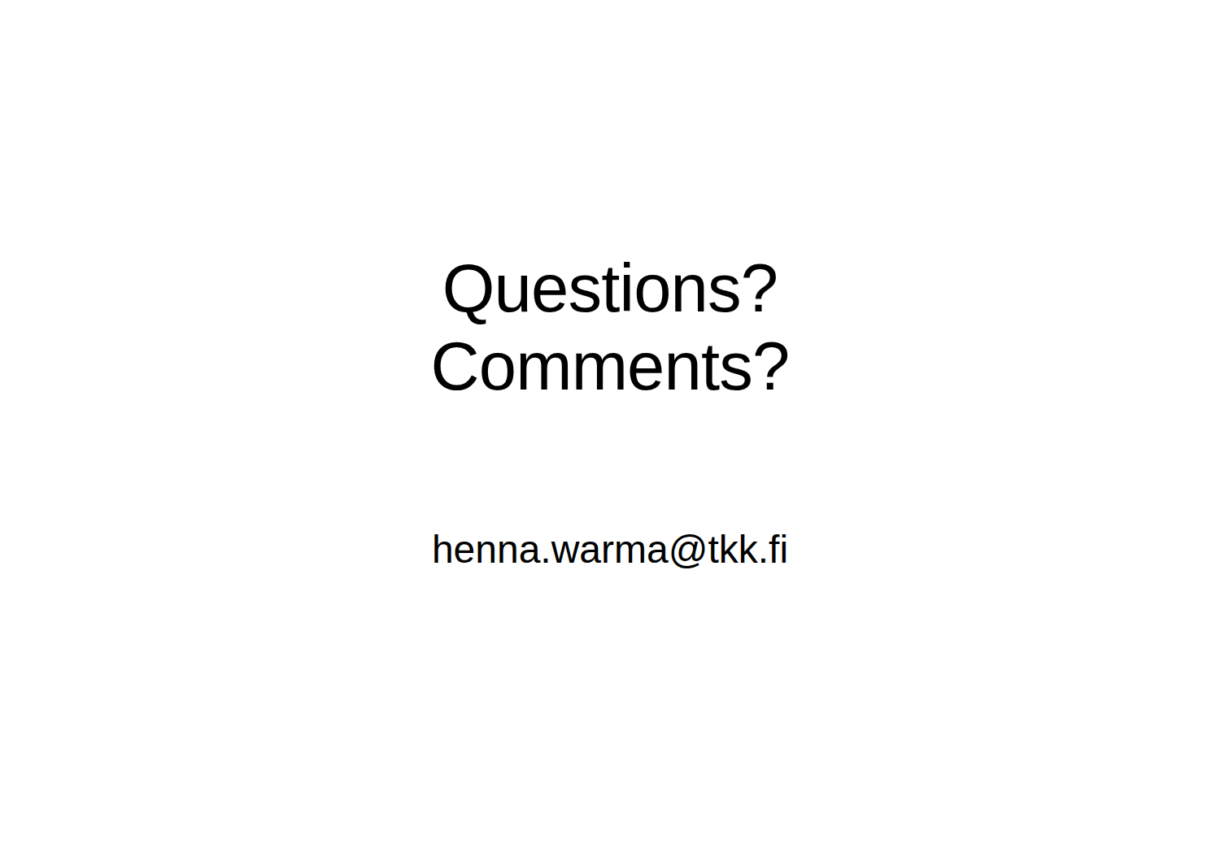Questions?
Comments?
henna.warma@tkk.fi